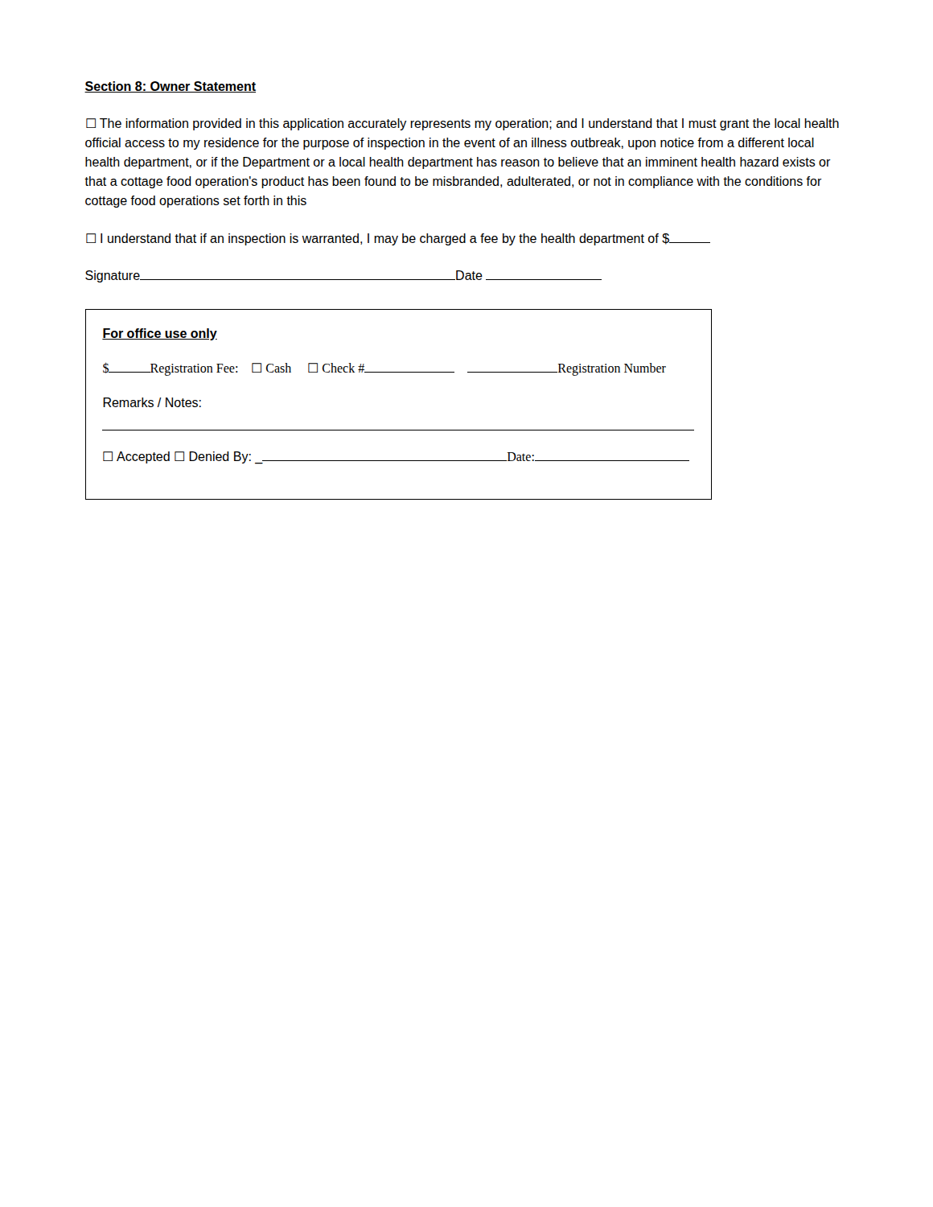Section 8: Owner Statement
☐ The information provided in this application accurately represents my operation; and I understand that I must grant the local health official access to my residence for the purpose of inspection in the event of an illness outbreak, upon notice from a different local health department, or if the Department or a local health department has reason to believe that an imminent health hazard exists or that a cottage food operation's product has been found to be misbranded, adulterated, or not in compliance with the conditions for cottage food operations set forth in this
☐ I understand that if an inspection is warranted, I may be charged a fee by the health department of $
Signature Date
For office use only
$ Registration Fee: ☐ Cash ☐ Check # Registration Number
Remarks / Notes:
☐ Accepted ☐ Denied By: _ Date: